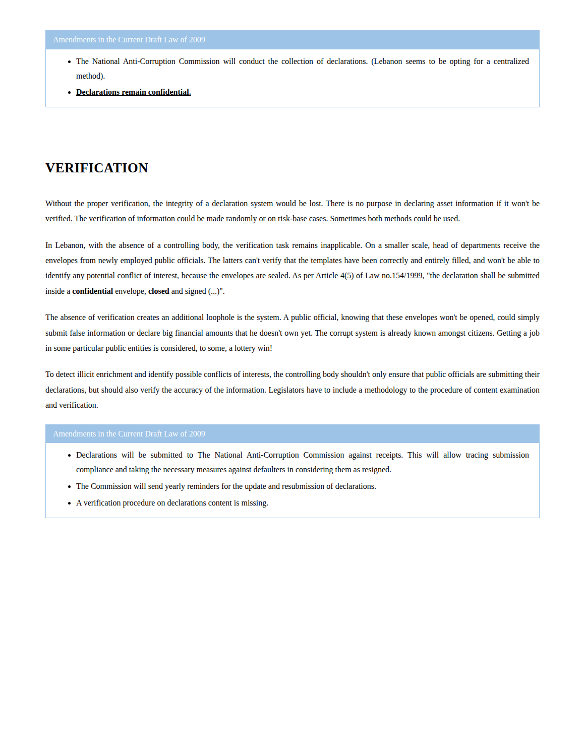Amendments in the Current Draft Law of 2009
The National Anti-Corruption Commission will conduct the collection of declarations. (Lebanon seems to be opting for a centralized method).
Declarations remain confidential.
VERIFICATION
Without the proper verification, the integrity of a declaration system would be lost. There is no purpose in declaring asset information if it won't be verified. The verification of information could be made randomly or on risk-base cases. Sometimes both methods could be used.
In Lebanon, with the absence of a controlling body, the verification task remains inapplicable. On a smaller scale, head of departments receive the envelopes from newly employed public officials. The latters can't verify that the templates have been correctly and entirely filled, and won't be able to identify any potential conflict of interest, because the envelopes are sealed. As per Article 4(5) of Law no.154/1999, "the declaration shall be submitted inside a confidential envelope, closed and signed (...)".
The absence of verification creates an additional loophole is the system. A public official, knowing that these envelopes won't be opened, could simply submit false information or declare big financial amounts that he doesn't own yet. The corrupt system is already known amongst citizens. Getting a job in some particular public entities is considered, to some, a lottery win!
To detect illicit enrichment and identify possible conflicts of interests, the controlling body shouldn't only ensure that public officials are submitting their declarations, but should also verify the accuracy of the information. Legislators have to include a methodology to the procedure of content examination and verification.
Amendments in the Current Draft Law of 2009
Declarations will be submitted to The National Anti-Corruption Commission against receipts. This will allow tracing submission compliance and taking the necessary measures against defaulters in considering them as resigned.
The Commission will send yearly reminders for the update and resubmission of declarations.
A verification procedure on declarations content is missing.